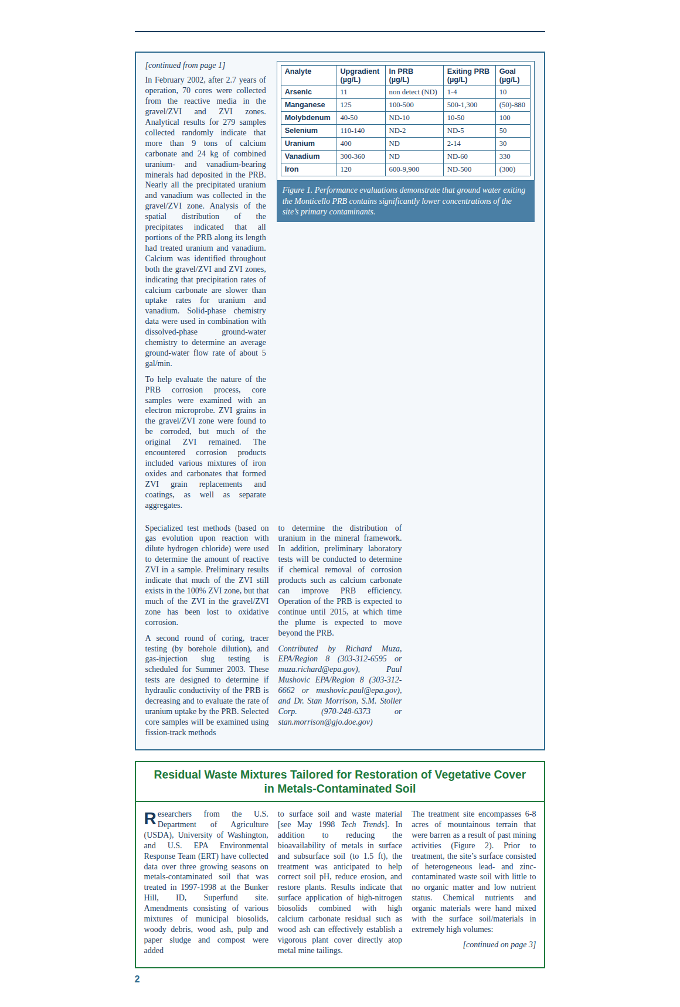[continued from page 1]
In February 2002, after 2.7 years of operation, 70 cores were collected from the reactive media in the gravel/ZVI and ZVI zones. Analytical results for 279 samples collected randomly indicate that more than 9 tons of calcium carbonate and 24 kg of combined uranium- and vanadium-bearing minerals had deposited in the PRB. Nearly all the precipitated uranium and vanadium was collected in the gravel/ZVI zone. Analysis of the spatial distribution of the precipitates indicated that all portions of the PRB along its length had treated uranium and vanadium. Calcium was identified throughout both the gravel/ZVI and ZVI zones, indicating that precipitation rates of calcium carbonate are slower than uptake rates for uranium and vanadium. Solid-phase chemistry data were used in combination with dissolved-phase ground-water chemistry to determine an average ground-water flow rate of about 5 gal/min.
To help evaluate the nature of the PRB corrosion process, core samples were examined with an electron microprobe. ZVI grains in the gravel/ZVI zone were found to be corroded, but much of the original ZVI remained. The encountered corrosion products included various mixtures of iron oxides and carbonates that formed ZVI grain replacements and coatings, as well as separate aggregates.
| Analyte | Upgradient (µg/L) | In PRB (µg/L) | Exiting PRB (µg/L) | Goal (µg/L) |
| --- | --- | --- | --- | --- |
| Arsenic | 11 | non detect (ND) | 1-4 | 10 |
| Manganese | 125 | 100-500 | 500-1,300 | (50)-880 |
| Molybdenum | 40-50 | ND-10 | 10-50 | 100 |
| Selenium | 110-140 | ND-2 | ND-5 | 50 |
| Uranium | 400 | ND | 2-14 | 30 |
| Vanadium | 300-360 | ND | ND-60 | 330 |
| Iron | 120 | 600-9,900 | ND-500 | (300) |
Figure 1. Performance evaluations demonstrate that ground water exiting the Monticello PRB contains significantly lower concentrations of the site’s primary contaminants.
Specialized test methods (based on gas evolution upon reaction with dilute hydrogen chloride) were used to determine the amount of reactive ZVI in a sample. Preliminary results indicate that much of the ZVI still exists in the 100% ZVI zone, but that much of the ZVI in the gravel/ZVI zone has been lost to oxidative corrosion.
A second round of coring, tracer testing (by borehole dilution), and gas-injection slug testing is scheduled for Summer 2003. These tests are designed to determine if hydraulic conductivity of the PRB is decreasing and to evaluate the rate of uranium uptake by the PRB. Selected core samples will be examined using fission-track methods
to determine the distribution of uranium in the mineral framework. In addition, preliminary laboratory tests will be conducted to determine if chemical removal of corrosion products such as calcium carbonate can improve PRB efficiency. Operation of the PRB is expected to continue until 2015, at which time the plume is expected to move beyond the PRB.
Contributed by Richard Muza, EPA/Region 8 (303-312-6595 or muza.richard@epa.gov), Paul Mushovic EPA/Region 8 (303-312-6662 or mushovic.paul@epa.gov), and Dr. Stan Morrison, S.M. Stoller Corp. (970-248-6373 or stan.morrison@gjo.doe.gov)
Residual Waste Mixtures Tailored for Restoration of Vegetative Cover
in Metals-Contaminated Soil
Researchers from the U.S. Department of Agriculture (USDA), University of Washington, and U.S. EPA Environmental Response Team (ERT) have collected data over three growing seasons on metals-contaminated soil that was treated in 1997-1998 at the Bunker Hill, ID, Superfund site. Amendments consisting of various mixtures of municipal biosolids, woody debris, wood ash, pulp and paper sludge and compost were added
to surface soil and waste material [see May 1998 Tech Trends]. In addition to reducing the bioavailability of metals in surface and subsurface soil (to 1.5 ft), the treatment was anticipated to help correct soil pH, reduce erosion, and restore plants. Results indicate that surface application of high-nitrogen biosolids combined with high calcium carbonate residual such as wood ash can effectively establish a vigorous plant cover directly atop metal mine tailings.
The treatment site encompasses 6-8 acres of mountainous terrain that were barren as a result of past mining activities (Figure 2). Prior to treatment, the site’s surface consisted of heterogeneous lead- and zinc-contaminated waste soil with little to no organic matter and low nutrient status. Chemical nutrients and organic materials were hand mixed with the surface soil/materials in extremely high volumes:
[continued on page 3]
2